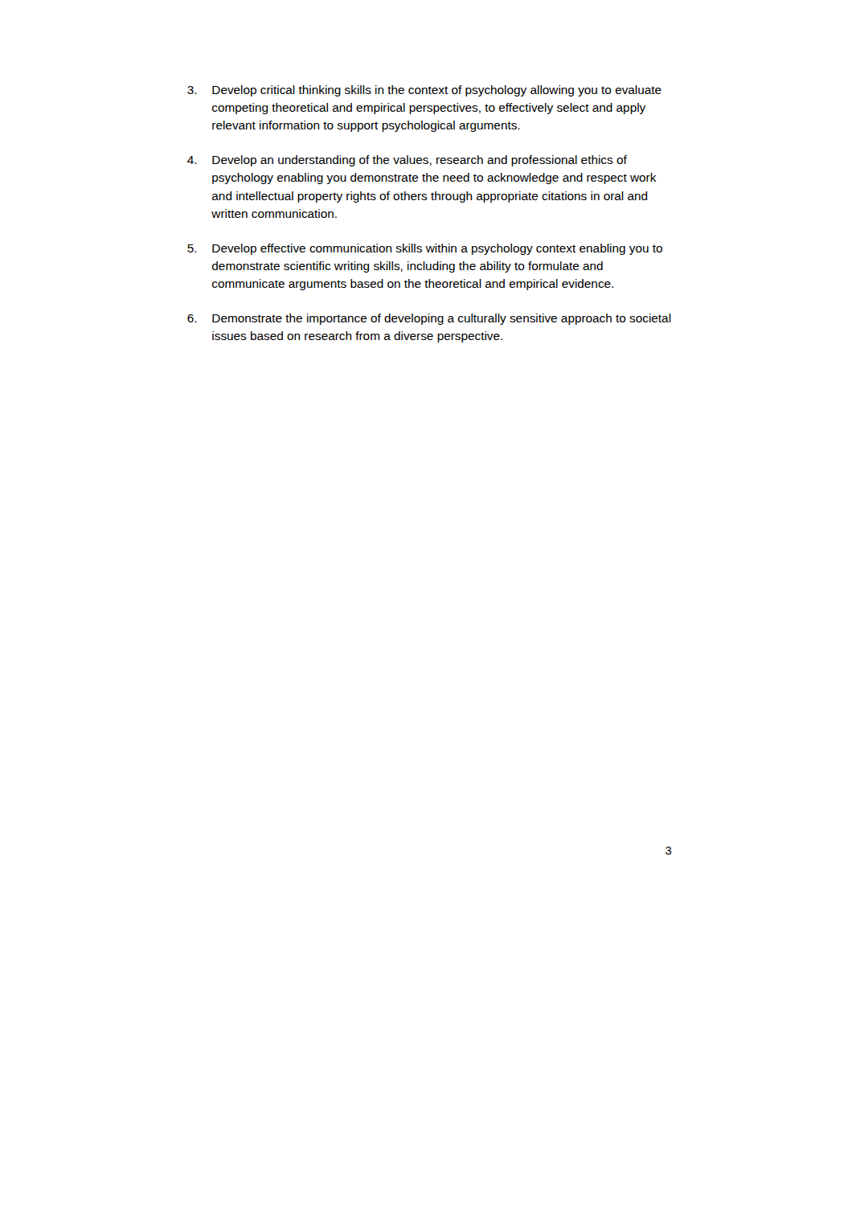3. Develop critical thinking skills in the context of psychology allowing you to evaluate competing theoretical and empirical perspectives, to effectively select and apply relevant information to support psychological arguments.
4. Develop an understanding of the values, research and professional ethics of psychology enabling you demonstrate the need to acknowledge and respect work and intellectual property rights of others through appropriate citations in oral and written communication.
5. Develop effective communication skills within a psychology context enabling you to demonstrate scientific writing skills, including the ability to formulate and communicate arguments based on the theoretical and empirical evidence.
6. Demonstrate the importance of developing a culturally sensitive approach to societal issues based on research from a diverse perspective.
3